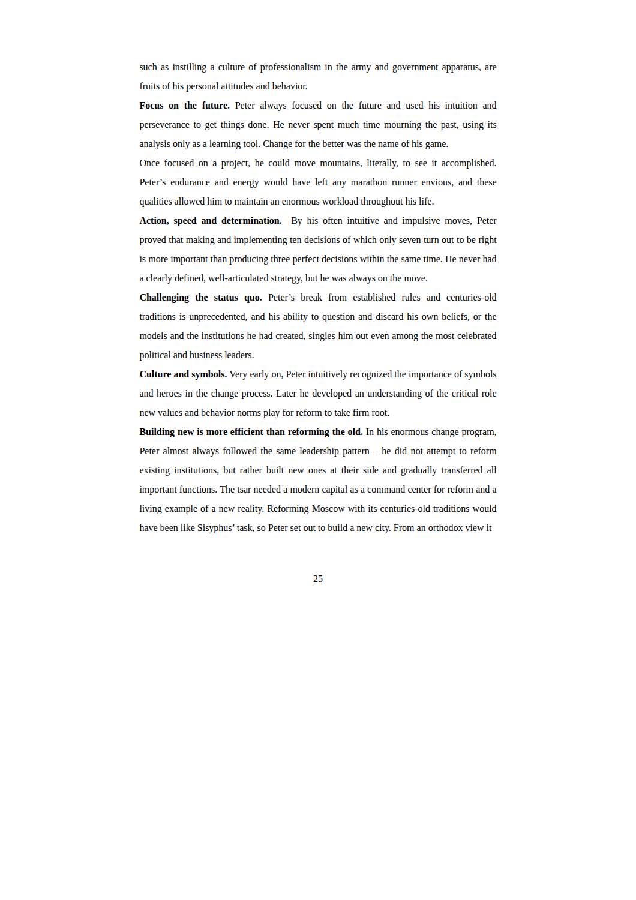such as instilling a culture of professionalism in the army and government apparatus, are fruits of his personal attitudes and behavior.
Focus on the future. Peter always focused on the future and used his intuition and perseverance to get things done. He never spent much time mourning the past, using its analysis only as a learning tool. Change for the better was the name of his game.
Once focused on a project, he could move mountains, literally, to see it accomplished. Peter’s endurance and energy would have left any marathon runner envious, and these qualities allowed him to maintain an enormous workload throughout his life.
Action, speed and determination. By his often intuitive and impulsive moves, Peter proved that making and implementing ten decisions of which only seven turn out to be right is more important than producing three perfect decisions within the same time. He never had a clearly defined, well-articulated strategy, but he was always on the move.
Challenging the status quo. Peter’s break from established rules and centuries-old traditions is unprecedented, and his ability to question and discard his own beliefs, or the models and the institutions he had created, singles him out even among the most celebrated political and business leaders.
Culture and symbols. Very early on, Peter intuitively recognized the importance of symbols and heroes in the change process. Later he developed an understanding of the critical role new values and behavior norms play for reform to take firm root.
Building new is more efficient than reforming the old. In his enormous change program, Peter almost always followed the same leadership pattern – he did not attempt to reform existing institutions, but rather built new ones at their side and gradually transferred all important functions. The tsar needed a modern capital as a command center for reform and a living example of a new reality. Reforming Moscow with its centuries-old traditions would have been like Sisyphus’ task, so Peter set out to build a new city. From an orthodox view it
25